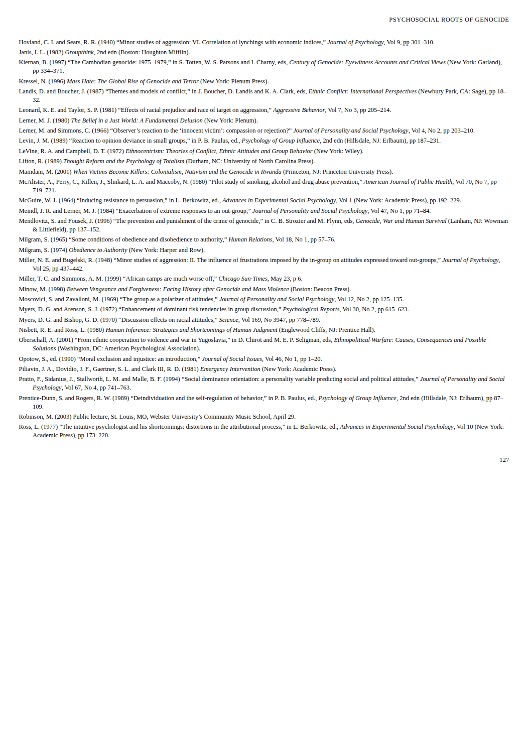PSYCHOSOCIAL ROOTS OF GENOCIDE
Hovland, C. I. and Sears, R. R. (1940) “Minor studies of aggression: VI. Correlation of lynchings with economic indices,” Journal of Psychology, Vol 9, pp 301–310.
Janis, I. L. (1982) Groupthink, 2nd edn (Boston: Houghton Mifflin).
Kiernan, B. (1997) “The Cambodian genocide: 1975–1979,” in S. Totten, W. S. Parsons and I. Charny, eds, Century of Genocide: Eyewitness Accounts and Critical Views (New York: Garland), pp 334–371.
Kressel, N. (1996) Mass Hate: The Global Rise of Genocide and Terror (New York: Plenum Press).
Landis, D. and Boucher, J. (1987) “Themes and models of conflict,” in J. Boucher, D. Landis and K. A. Clark, eds, Ethnic Conflict: International Perspectives (Newbury Park, CA: Sage), pp 18–32.
Leonard, K. E. and Taylor, S. P. (1981) “Effects of racial prejudice and race of target on aggression,” Aggressive Behavior, Vol 7, No 3, pp 205–214.
Lerner, M. J. (1980) The Belief in a Just World: A Fundamental Delusion (New York: Plenum).
Lerner, M. and Simmons, C. (1966) “Observer’s reaction to the ‘innocent victim’: compassion or rejection?” Journal of Personality and Social Psychology, Vol 4, No 2, pp 203–210.
Levin, J. M. (1989) “Reaction to opinion deviance in small groups,” in P. B. Paulus, ed., Psychology of Group Influence, 2nd edn (Hillsdale, NJ: Erlbaum), pp 187–231.
LeVine, R. A. and Campbell, D. T. (1972) Ethnocentrism: Theories of Conflict, Ethnic Attitudes and Group Behavior (New York: Wiley).
Lifton, R. (1989) Thought Reform and the Psychology of Totalism (Durham, NC: University of North Carolina Press).
Mamdani, M. (2001) When Victims Become Killers: Colonialism, Nativism and the Genocide in Rwanda (Princeton, NJ: Princeton University Press).
McAlister, A., Perry, C., Killen, J., Slinkard, L. A. and Maccoby, N. (1980) “Pilot study of smoking, alcohol and drug abuse prevention,” American Journal of Public Health, Vol 70, No 7, pp 719–721.
McGuire, W. J. (1964) “Inducing resistance to persuasion,” in L. Berkowitz, ed., Advances in Experimental Social Psychology, Vol 1 (New York: Academic Press), pp 192–229.
Meindl, J. R. and Lerner, M. J. (1984) “Exacerbation of extreme responses to an out-group,” Journal of Personality and Social Psychology, Vol 47, No 1, pp 71–84.
Mendlovitz, S. and Fousek, J. (1996) “The prevention and punishment of the crime of genocide,” in C. B. Strozier and M. Flynn, eds, Genocide, War and Human Survival (Lanham, NJ: Wowman & Littlefield), pp 137–152.
Milgram, S. (1965) “Some conditions of obedience and disobedience to authority,” Human Relations, Vol 18, No 1, pp 57–76.
Milgram, S. (1974) Obedience to Authority (New York: Harper and Row).
Miller, N. E. and Bugelski, R. (1948) “Minor studies of aggression: II. The influence of frustrations imposed by the in-group on attitudes expressed toward out-groups,” Journal of Psychology, Vol 25, pp 437–442.
Miller, T. C. and Simmons, A. M. (1999) “African camps are much worse off,” Chicago Sun-Times, May 23, p 6.
Minow, M. (1998) Between Vengeance and Forgiveness: Facing History after Genocide and Mass Violence (Boston: Beacon Press).
Moscovici, S. and Zavalloni, M. (1969) “The group as a polarizer of attitudes,” Journal of Personality and Social Psychology, Vol 12, No 2, pp 125–135.
Myers, D. G. and Arenson, S. J. (1972) “Enhancement of dominant risk tendencies in group discussion,” Psychological Reports, Vol 30, No 2, pp 615–623.
Myers, D. G. and Bishop, G. D. (1970) “Discussion effects on racial attitudes,” Science, Vol 169, No 3947, pp 778–789.
Nisbett, R. E. and Ross, L. (1980) Human Inference: Strategies and Shortcomings of Human Judgment (Englewood Cliffs, NJ: Prentice Hall).
Oberschall, A. (2001) “From ethnic cooperation to violence and war in Yugoslavia,” in D. Chirot and M. E. P. Seligman, eds, Ethnopolitical Warfare: Causes, Consequences and Possible Solutions (Washington, DC: American Psychological Association).
Opotow, S., ed. (1990) “Moral exclusion and injustice: an introduction,” Journal of Social Issues, Vol 46, No 1, pp 1–20.
Piliavin, J. A., Dovidio, J. F., Gaertner, S. L. and Clark III, R. D. (1981) Emergency Intervention (New York: Academic Press).
Pratto, F., Sidanius, J., Stallworth, L. M. and Malle, B. F. (1994) “Social dominance orientation: a personality variable predicting social and political attitudes,” Journal of Personality and Social Psychology, Vol 67, No 4, pp 741–763.
Prentice-Dunn, S. and Rogers, R. W. (1989) “Deindividuation and the self-regulation of behavior,” in P. B. Paulus, ed., Psychology of Group Influence, 2nd edn (Hillsdale, NJ: Erlbaum), pp 87–109.
Robinson, M. (2003) Public lecture, St. Louis, MO, Webster University’s Community Music School, April 29.
Ross, L. (1977) “The intuitive psychologist and his shortcomings: distortions in the attributional process,” in L. Berkowitz, ed., Advances in Experimental Social Psychology, Vol 10 (New York: Academic Press), pp 173–220.
127